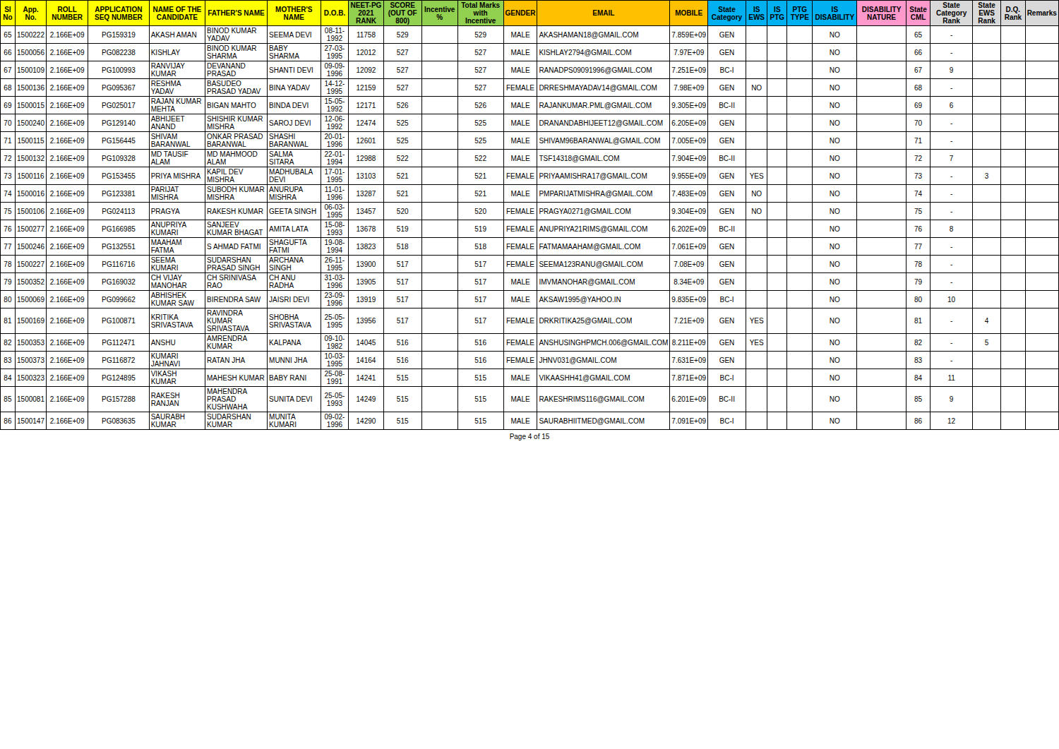| Sl No | App. No. | ROLL NUMBER | APPLICATION SEQ NUMBER | NAME OF THE CANDIDATE | FATHER'S NAME | MOTHER'S NAME | D.O.B. | NEET-PG 2021 RANK | SCORE (OUT OF 800) | Incentive % | Total Marks with Incentive | GENDER | EMAIL | MOBILE | State Category | IS EWS | IS PTG | PTG TYPE | IS DISABILITY | DISABILITY NATURE | State CML | State Category Rank | State EWS Rank | D.Q. Rank | Remarks |
| --- | --- | --- | --- | --- | --- | --- | --- | --- | --- | --- | --- | --- | --- | --- | --- | --- | --- | --- | --- | --- | --- | --- | --- | --- | --- |
| 65 | 1500222 | 2.166E+09 | PG159319 | AKASH AMAN | BINOD KUMAR YADAV | SEEMA DEVI | 08-11-1992 | 11758 | 529 | | 529 | MALE | AKASHAMAN18@GMAIL.COM | 7.859E+09 | GEN | | | | NO | | 65 | - | | | |
| 66 | 1500056 | 2.166E+09 | PG082238 | KISHLAY | BINOD KUMAR SHARMA | BABY SHARMA | 27-03-1995 | 12012 | 527 | | 527 | MALE | KISHLAY2794@GMAIL.COM | 7.97E+09 | GEN | | | | NO | | 66 | - | | | |
| 67 | 1500109 | 2.166E+09 | PG100993 | RANVIJAY KUMAR | DEVANAND PRASAD | SHANTI DEVI | 09-09-1996 | 12092 | 527 | | 527 | MALE | RANADPS09091996@GMAIL.COM | 7.251E+09 | BC-I | | | | NO | | 67 | 9 | | | |
| 68 | 1500136 | 2.166E+09 | PG095367 | RESHMA YADAV | BASUDEO PRASAD YADAV | BINA YADAV | 14-12-1995 | 12159 | 527 | | 527 | FEMALE | DRRESHMAYADAV14@GMAIL.COM | 7.98E+09 | GEN | NO | | | NO | | 68 | - | | | |
| 69 | 1500015 | 2.166E+09 | PG025017 | RAJAN KUMAR MEHTA | BIGAN MAHTO | BINDA DEVI | 15-05-1992 | 12171 | 526 | | 526 | MALE | RAJANKUMAR.PML@GMAIL.COM | 9.305E+09 | BC-II | | | | NO | | 69 | 6 | | | |
| 70 | 1500240 | 2.166E+09 | PG129140 | ABHIJEET ANAND | SHISHIR KUMAR MISHRA | SAROJ DEVI | 12-06-1992 | 12474 | 525 | | 525 | MALE | DRANANDABHIJEET12@GMAIL.COM | 6.205E+09 | GEN | | | | NO | | 70 | - | | | |
| 71 | 1500115 | 2.166E+09 | PG156445 | SHIVAM BARANWAL | ONKAR PRASAD BARANWAL | SHASHI BARANWAL | 20-01-1996 | 12601 | 525 | | 525 | MALE | SHIVAM96BARANWAL@GMAIL.COM | 7.005E+09 | GEN | | | | NO | | 71 | - | | | |
| 72 | 1500132 | 2.166E+09 | PG109328 | MD TAUSIF ALAM | MD MAHMOOD ALAM | SALMA SITARA | 22-01-1994 | 12988 | 522 | | 522 | MALE | TSF14318@GMAIL.COM | 7.904E+09 | BC-II | | | | NO | | 72 | 7 | | | |
| 73 | 1500116 | 2.166E+09 | PG153455 | PRIYA MISHRA | KAPIL DEV MISHRA | MADHUBALA DEVI | 17-01-1995 | 13103 | 521 | | 521 | FEMALE | PRIYAAMISHRA17@GMAIL.COM | 9.955E+09 | GEN | YES | | | NO | | 73 | - | 3 | | |
| 74 | 1500016 | 2.166E+09 | PG123381 | PARIJAT MISHRA | SUBODH KUMAR MISHRA | ANURUPA MISHRA | 11-01-1996 | 13287 | 521 | | 521 | MALE | PMPARIJATMISHRA@GMAIL.COM | 7.483E+09 | GEN | NO | | | NO | | 74 | - | | | |
| 75 | 1500106 | 2.166E+09 | PG024113 | PRAGYA | RAKESH KUMAR | GEETA SINGH | 06-03-1995 | 13457 | 520 | | 520 | FEMALE | PRAGYA0271@GMAIL.COM | 9.304E+09 | GEN | NO | | | NO | | 75 | - | | | |
| 76 | 1500277 | 2.166E+09 | PG166985 | ANUPRIYA KUMARI | SANJEEV KUMAR BHAGAT | AMITA LATA | 15-08-1993 | 13678 | 519 | | 519 | FEMALE | ANUPRIYA21RIMS@GMAIL.COM | 6.202E+09 | BC-II | | | | NO | | 76 | 8 | | | |
| 77 | 1500246 | 2.166E+09 | PG132551 | MAAHAM FATMA | S AHMAD FATMI | SHAGUFTA FATMI | 19-08-1994 | 13823 | 518 | | 518 | FEMALE | FATMAMAAHAM@GMAIL.COM | 7.061E+09 | GEN | | | | NO | | 77 | - | | | |
| 78 | 1500227 | 2.166E+09 | PG116716 | SEEMA KUMARI | SUDARSHAN PRASAD SINGH | ARCHANA SINGH | 26-11-1995 | 13900 | 517 | | 517 | FEMALE | SEEMA123RANU@GMAIL.COM | 7.08E+09 | GEN | | | | NO | | 78 | - | | | |
| 79 | 1500352 | 2.166E+09 | PG169032 | CH VIJAY MANOHAR | CH SRINIVASA RAO | CH ANU RADHA | 31-03-1996 | 13905 | 517 | | 517 | MALE | IMVMANOHAR@GMAIL.COM | 8.34E+09 | GEN | | | | NO | | 79 | - | | | |
| 80 | 1500069 | 2.166E+09 | PG099662 | ABHISHEK KUMAR SAW | BIRENDRA SAW | JAISRI DEVI | 23-09-1996 | 13919 | 517 | | 517 | MALE | AKSAW1995@YAHOO.IN | 9.835E+09 | BC-I | | | | NO | | 80 | 10 | | | |
| 81 | 1500169 | 2.166E+09 | PG100871 | KRITIKA SRIVASTAVA | RAVINDRA KUMAR SRIVASTAVA | SHOBHA SRIVASTAVA | 25-05-1995 | 13956 | 517 | | 517 | FEMALE | DRKRITIKA25@GMAIL.COM | 7.21E+09 | GEN | YES | | | NO | | 81 | - | 4 | | |
| 82 | 1500353 | 2.166E+09 | PG112471 | ANSHU | AMRENDRA KUMAR | KALPANA | 09-10-1982 | 14045 | 516 | | 516 | FEMALE | ANSHUSINGHPMCH.006@GMAIL.COM | 8.211E+09 | GEN | YES | | | NO | | 82 | - | 5 | | |
| 83 | 1500373 | 2.166E+09 | PG116872 | KUMARI JAHNAVI | RATAN JHA | MUNNI JHA | 10-03-1995 | 14164 | 516 | | 516 | FEMALE | JHNV031@GMAIL.COM | 7.631E+09 | GEN | | | | NO | | 83 | - | | | |
| 84 | 1500323 | 2.166E+09 | PG124895 | VIKASH KUMAR | MAHESH KUMAR | BABY RANI | 25-08-1991 | 14241 | 515 | | 515 | MALE | VIKAASHH41@GMAIL.COM | 7.871E+09 | BC-I | | | | NO | | 84 | 11 | | | |
| 85 | 1500081 | 2.166E+09 | PG157288 | RAKESH RANJAN | MAHENDRA PRASAD KUSHWAHA | SUNITA DEVI | 25-05-1993 | 14249 | 515 | | 515 | MALE | RAKESHRIMS116@GMAIL.COM | 6.201E+09 | BC-II | | | | NO | | 85 | 9 | | | |
| 86 | 1500147 | 2.166E+09 | PG083635 | SAURABH KUMAR | SUDARSHAN KUMAR | MUNITA KUMARI | 09-02-1996 | 14290 | 515 | | 515 | MALE | SAURABHIITMED@GMAIL.COM | 7.091E+09 | BC-I | | | | NO | | 86 | 12 | | | |
Page 4 of 15